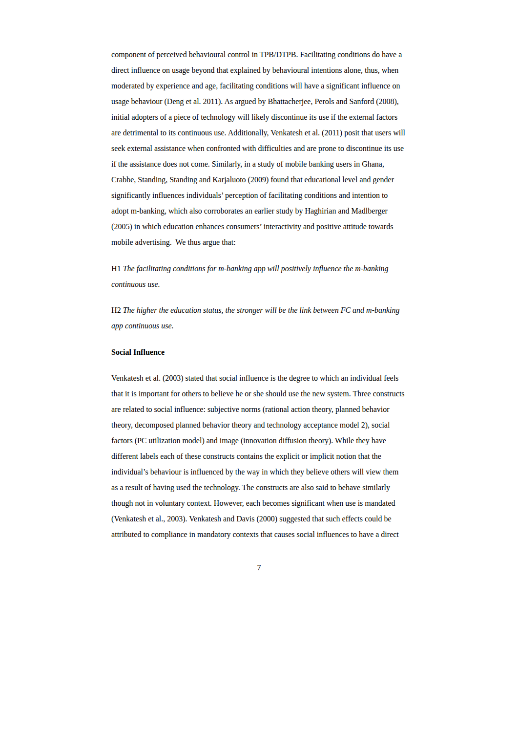component of perceived behavioural control in TPB/DTPB. Facilitating conditions do have a direct influence on usage beyond that explained by behavioural intentions alone, thus, when moderated by experience and age, facilitating conditions will have a significant influence on usage behaviour (Deng et al. 2011). As argued by Bhattacherjee, Perols and Sanford (2008), initial adopters of a piece of technology will likely discontinue its use if the external factors are detrimental to its continuous use. Additionally, Venkatesh et al. (2011) posit that users will seek external assistance when confronted with difficulties and are prone to discontinue its use if the assistance does not come. Similarly, in a study of mobile banking users in Ghana, Crabbe, Standing, Standing and Karjaluoto (2009) found that educational level and gender significantly influences individuals’ perception of facilitating conditions and intention to adopt m-banking, which also corroborates an earlier study by Haghirian and Madlberger (2005) in which education enhances consumers’ interactivity and positive attitude towards mobile advertising. We thus argue that:
H1 The facilitating conditions for m-banking app will positively influence the m-banking continuous use.
H2 The higher the education status, the stronger will be the link between FC and m-banking app continuous use.
Social Influence
Venkatesh et al. (2003) stated that social influence is the degree to which an individual feels that it is important for others to believe he or she should use the new system. Three constructs are related to social influence: subjective norms (rational action theory, planned behavior theory, decomposed planned behavior theory and technology acceptance model 2), social factors (PC utilization model) and image (innovation diffusion theory). While they have different labels each of these constructs contains the explicit or implicit notion that the individual’s behaviour is influenced by the way in which they believe others will view them as a result of having used the technology. The constructs are also said to behave similarly though not in voluntary context. However, each becomes significant when use is mandated (Venkatesh et al., 2003). Venkatesh and Davis (2000) suggested that such effects could be attributed to compliance in mandatory contexts that causes social influences to have a direct
7